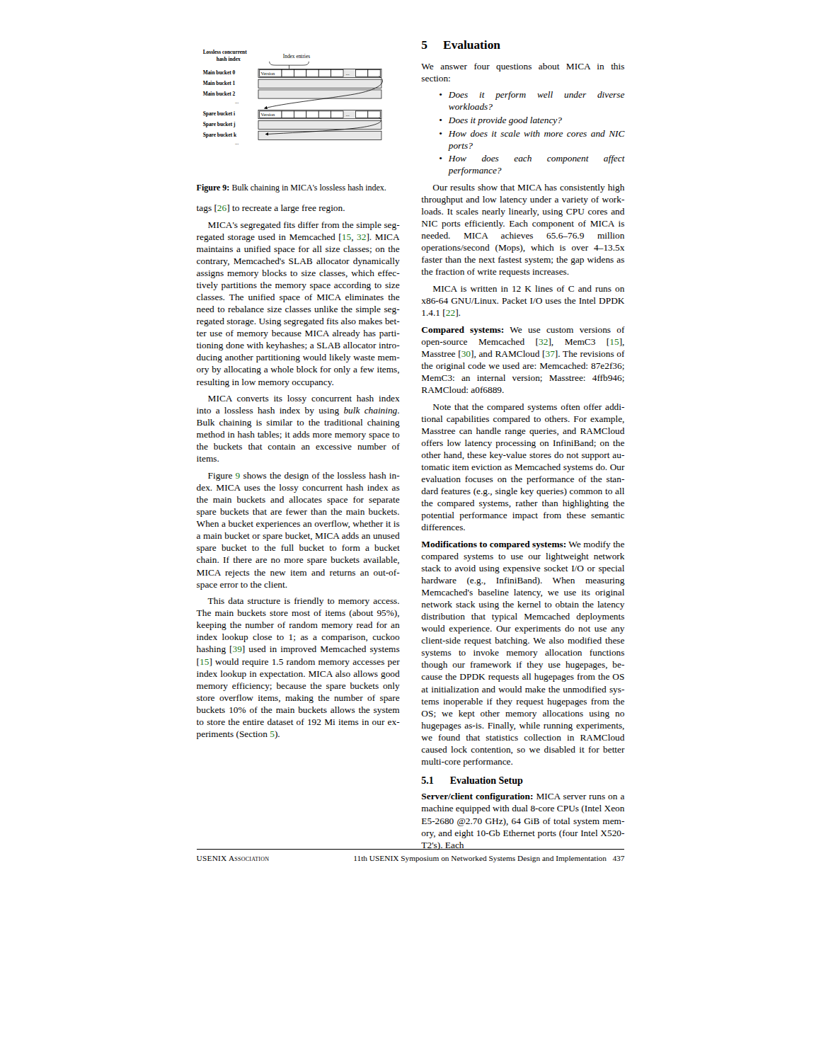Lossless concurrent hash index Index entries Main bucket 0 Version ... Main bucket 1 Main bucket 2 ... Spare bucket i Version ... Spare bucket j Spare bucket k ...
Figure 9: Bulk chaining in MICA's lossless hash index.
tags [26] to recreate a large free region.
MICA's segregated fits differ from the simple segregated storage used in Memcached [15, 32]. MICA maintains a unified space for all size classes; on the contrary, Memcached's SLAB allocator dynamically assigns memory blocks to size classes, which effectively partitions the memory space according to size classes. The unified space of MICA eliminates the need to rebalance size classes unlike the simple segregated storage. Using segregated fits also makes better use of memory because MICA already has partitioning done with keyhashes; a SLAB allocator introducing another partitioning would likely waste memory by allocating a whole block for only a few items, resulting in low memory occupancy.
MICA converts its lossy concurrent hash index into a lossless hash index by using bulk chaining. Bulk chaining is similar to the traditional chaining method in hash tables; it adds more memory space to the buckets that contain an excessive number of items.
Figure 9 shows the design of the lossless hash index. MICA uses the lossy concurrent hash index as the main buckets and allocates space for separate spare buckets that are fewer than the main buckets. When a bucket experiences an overflow, whether it is a main bucket or spare bucket, MICA adds an unused spare bucket to the full bucket to form a bucket chain. If there are no more spare buckets available, MICA rejects the new item and returns an out-of-space error to the client.
This data structure is friendly to memory access. The main buckets store most of items (about 95%), keeping the number of random memory read for an index lookup close to 1; as a comparison, cuckoo hashing [39] used in improved Memcached systems [15] would require 1.5 random memory accesses per index lookup in expectation. MICA also allows good memory efficiency; because the spare buckets only store overflow items, making the number of spare buckets 10% of the main buckets allows the system to store the entire dataset of 192 Mi items in our experiments (Section 5).
5 Evaluation
We answer four questions about MICA in this section:
Does it perform well under diverse workloads?
Does it provide good latency?
How does it scale with more cores and NIC ports?
How does each component affect performance?
Our results show that MICA has consistently high throughput and low latency under a variety of workloads. It scales nearly linearly, using CPU cores and NIC ports efficiently. Each component of MICA is needed. MICA achieves 65.6–76.9 million operations/second (Mops), which is over 4–13.5x faster than the next fastest system; the gap widens as the fraction of write requests increases.
MICA is written in 12 K lines of C and runs on x86-64 GNU/Linux. Packet I/O uses the Intel DPDK 1.4.1 [22].
Compared systems: We use custom versions of open-source Memcached [32], MemC3 [15], Masstree [30], and RAMCloud [37]. The revisions of the original code we used are: Memcached: 87e2f36; MemC3: an internal version; Masstree: 4ffb946; RAMCloud: a0f6889.
Note that the compared systems often offer additional capabilities compared to others. For example, Masstree can handle range queries, and RAMCloud offers low latency processing on InfiniBand; on the other hand, these key-value stores do not support automatic item eviction as Memcached systems do. Our evaluation focuses on the performance of the standard features (e.g., single key queries) common to all the compared systems, rather than highlighting the potential performance impact from these semantic differences.
Modifications to compared systems: We modify the compared systems to use our lightweight network stack to avoid using expensive socket I/O or special hardware (e.g., InfiniBand). When measuring Memcached's baseline latency, we use its original network stack using the kernel to obtain the latency distribution that typical Memcached deployments would experience. Our experiments do not use any client-side request batching. We also modified these systems to invoke memory allocation functions though our framework if they use hugepages, because the DPDK requests all hugepages from the OS at initialization and would make the unmodified systems inoperable if they request hugepages from the OS; we kept other memory allocations using no hugepages as-is. Finally, while running experiments, we found that statistics collection in RAMCloud caused lock contention, so we disabled it for better multi-core performance.
5.1 Evaluation Setup
Server/client configuration: MICA server runs on a machine equipped with dual 8-core CPUs (Intel Xeon E5-2680 @2.70 GHz), 64 GiB of total system memory, and eight 10-Gb Ethernet ports (four Intel X520-T2's). Each
USENIX Association
11th USENIX Symposium on Networked Systems Design and Implementation 437